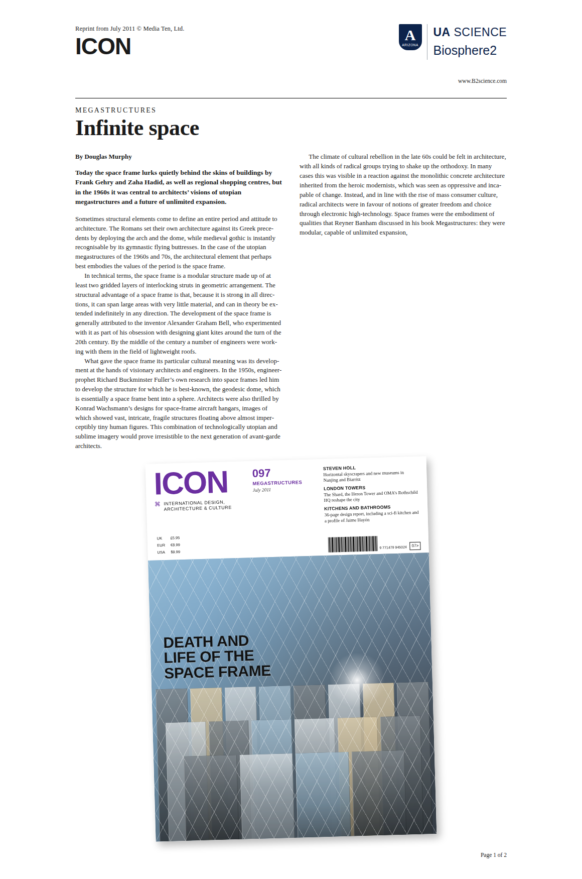Reprint from July 2011 © Media Ten, Ltd.
ICON
A ARIZONA
UA SCIENCE
Biosphere2
www.B2science.com
Megastructures
Infinite space
By Douglas Murphy
Today the space frame lurks quietly behind the skins of buildings by Frank Gehry and Zaha Hadid, as well as regional shopping centres, but in the 1960s it was central to architects’ visions of utopian megastructures and a future of unlimited expansion.
Sometimes structural elements come to define an entire period and attitude to architecture. The Romans set their own architecture against its Greek precedents by deploying the arch and the dome, while medieval gothic is instantly recognisable by its gymnastic flying buttresses. In the case of the utopian megastructures of the 1960s and 70s, the architectural element that perhaps best embodies the values of the period is the space frame.
In technical terms, the space frame is a modular structure made up of at least two gridded layers of interlocking struts in geometric arrangement. The structural advantage of a space frame is that, because it is strong in all directions, it can span large areas with very little material, and can in theory be extended indefinitely in any direction. The development of the space frame is generally attributed to the inventor Alexander Graham Bell, who experimented with it as part of his obsession with designing giant kites around the turn of the 20th century. By the middle of the century a number of engineers were working with them in the field of lightweight roofs.
What gave the space frame its particular cultural meaning was its development at the hands of visionary architects and engineers. In the 1950s, engineer-prophet Richard Buckminster Fuller’s own research into space frames led him to develop the structure for which he is best-known, the geodesic dome, which is essentially a space frame bent into a sphere. Architects were also thrilled by Konrad Wachsmann’s designs for space-frame aircraft hangars, images of which showed vast, intricate, fragile structures floating above almost imperceptibly tiny human figures. This combination of technologically utopian and sublime imagery would prove irresistible to the next generation of avant-garde architects.
The climate of cultural rebellion in the late 60s could be felt in architecture, with all kinds of radical groups trying to shake up the orthodoxy. In many cases this was visible in a reaction against the monolithic concrete architecture inherited from the heroic modernists, which was seen as oppressive and incapable of change. Instead, and in line with the rise of mass consumer culture, radical architects were in favour of notions of greater freedom and choice through electronic high-technology. Space frames were the embodiment of qualities that Reyner Banham discussed in his book Megastructures: they were modular, capable of unlimited expansion,
ICON
⌘ INTERNATIONAL DESIGN,
ARCHITECTURE & CULTURE
097
MEGASTRUCTURES
July 2011
STEVEN HOLL
Horizontal skyscrapers and new museums in Nanjing and Biarritz
LONDON TOWERS
The Shard, the Heron Tower and OMA’s Rothschild HQ reshape the city
KITCHENS AND BATHROOMS
36-page design report, including a sci-fi kitchen and a profile of Jaime Hayón
| UK | £5.95 |
| EUR | €8.99 |
| USA | $9.99 |
9 771479 945024 07>
DEATH AND
LIFE OF THE
SPACE FRAME
Page 1 of 2